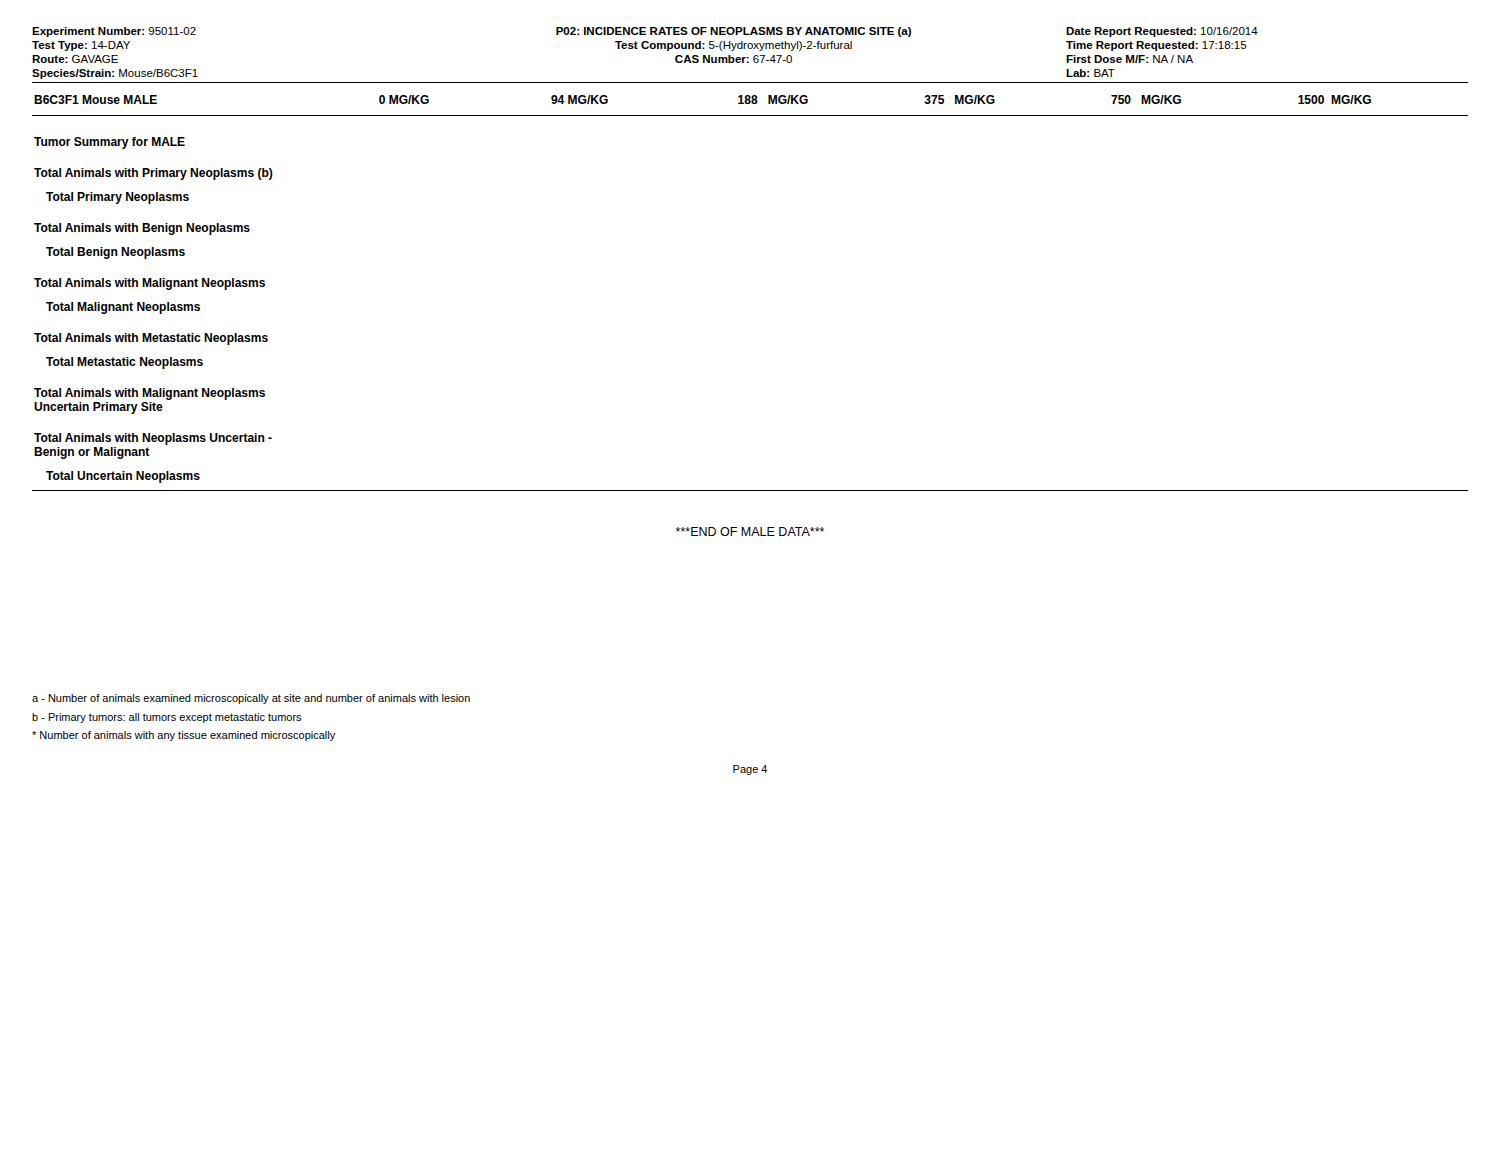| Experiment Number: 95011-02 | P02: INCIDENCE RATES OF NEOPLASMS BY ANATOMIC SITE (a) | Date Report Requested: 10/16/2014 |
| Test Type: 14-DAY | Test Compound: 5-(Hydroxymethyl)-2-furfural | Time Report Requested: 17:18:15 |
| Route: GAVAGE | CAS Number: 67-47-0 | First Dose M/F: NA / NA |
| Species/Strain: Mouse/B6C3F1 | | Lab: BAT |
| B6C3F1 Mouse MALE | 0 MG/KG | 94 MG/KG | 188 MG/KG | 375 MG/KG | 750 MG/KG | 1500 MG/KG |
| Tumor Summary for MALE |
| Total Animals with Primary Neoplasms (b) |
| Total Primary Neoplasms |
| Total Animals with Benign Neoplasms |
| Total Benign Neoplasms |
| Total Animals with Malignant Neoplasms |
| Total Malignant Neoplasms |
| Total Animals with Metastatic Neoplasms |
| Total Metastatic Neoplasms |
| Total Animals with Malignant Neoplasms Uncertain Primary Site |
| Total Animals with Neoplasms Uncertain - Benign or Malignant |
| Total Uncertain Neoplasms |
***END OF MALE DATA***
a - Number of animals examined microscopically at site and number of animals with lesion
b - Primary tumors: all tumors except metastatic tumors
* Number of animals with any tissue examined microscopically
Page 4